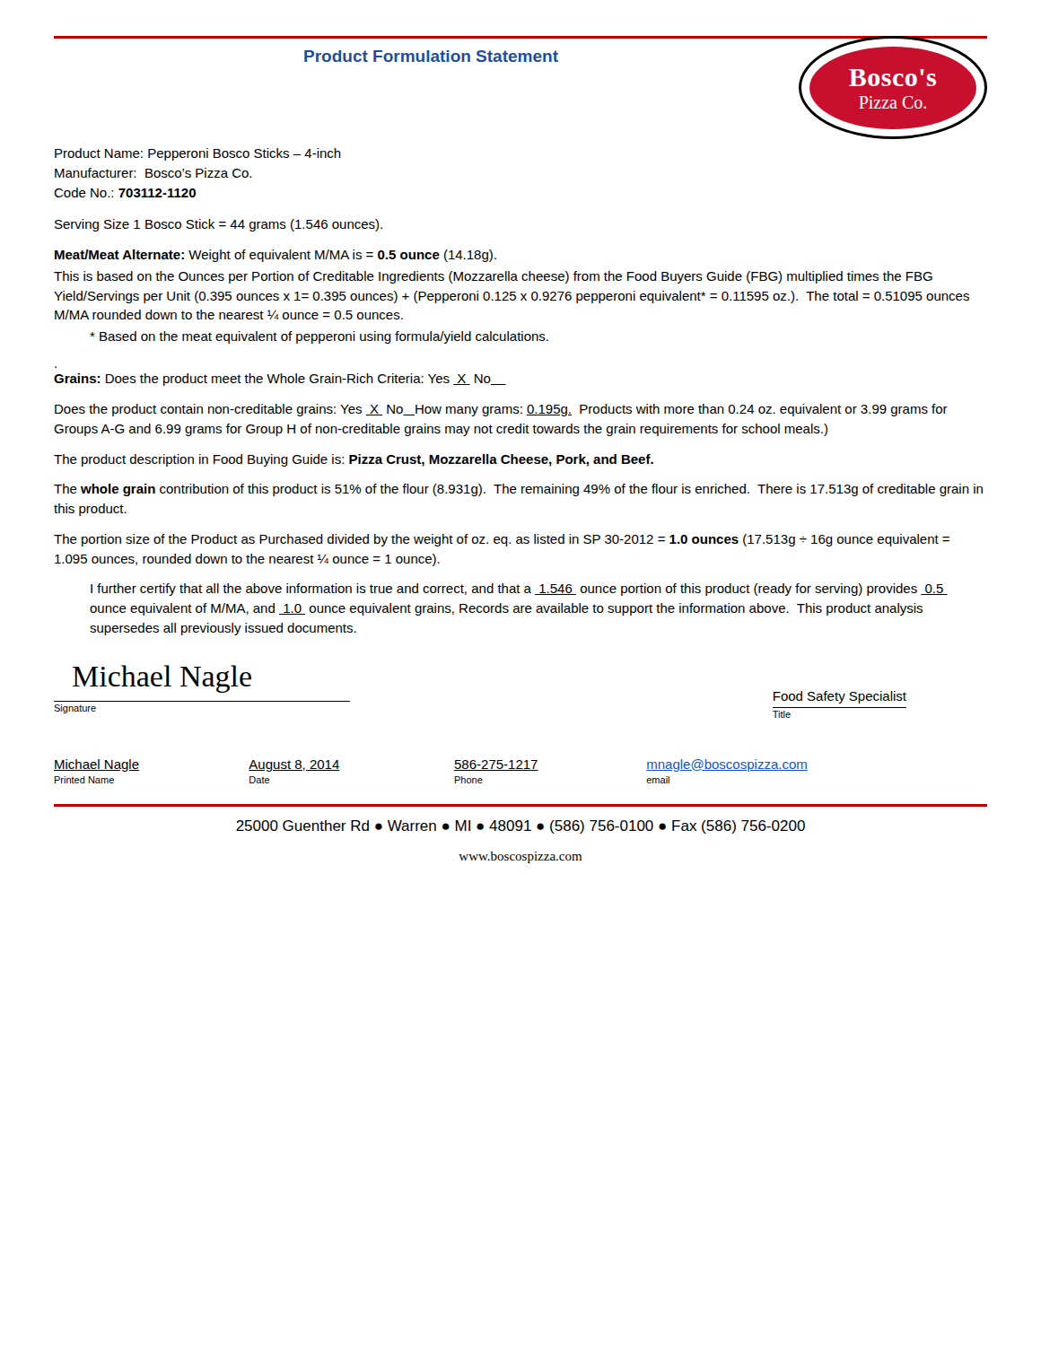Bosco's
Pizza Co.
Product Formulation Statement
Product Name: Pepperoni Bosco Sticks – 4-inch
Manufacturer: Bosco’s Pizza Co.
Code No.: 703112-1120
Serving Size 1 Bosco Stick = 44 grams (1.546 ounces).
Meat/Meat Alternate: Weight of equivalent M/MA is = 0.5 ounce (14.18g).
This is based on the Ounces per Portion of Creditable Ingredients (Mozzarella cheese) from the Food Buyers Guide (FBG) multiplied times the FBG Yield/Servings per Unit (0.395 ounces x 1= 0.395 ounces) + (Pepperoni 0.125 x 0.9276 pepperoni equivalent* = 0.11595 oz.). The total = 0.51095 ounces M/MA rounded down to the nearest ¼ ounce = 0.5 ounces.
* Based on the meat equivalent of pepperoni using formula/yield calculations.
.
Grains: Does the product meet the Whole Grain-Rich Criteria: Yes X No
Does the product contain non-creditable grains: Yes X No How many grams: 0.195g. Products with more than 0.24 oz. equivalent or 3.99 grams for Groups A-G and 6.99 grams for Group H of non-creditable grains may not credit towards the grain requirements for school meals.)
The product description in Food Buying Guide is: Pizza Crust, Mozzarella Cheese, Pork, and Beef.
The whole grain contribution of this product is 51% of the flour (8.931g). The remaining 49% of the flour is enriched. There is 17.513g of creditable grain in this product.
The portion size of the Product as Purchased divided by the weight of oz. eq. as listed in SP 30-2012 = 1.0 ounces (17.513g ÷ 16g ounce equivalent = 1.095 ounces, rounded down to the nearest ¼ ounce = 1 ounce).
I further certify that all the above information is true and correct, and that a 1.546 ounce portion of this product (ready for serving) provides 0.5 ounce equivalent of M/MA, and 1.0 ounce equivalent grains, Records are available to support the information above. This product analysis supersedes all previously issued documents.
Michael Nagle
Signature
Food Safety Specialist
Title
| Michael Nagle | August 8, 2014 | 586-275-1217 | mnagle@boscospizza.com |
| Printed Name | Date | Phone | email |
25000 Guenther Rd ● Warren ● MI ● 48091 ● (586) 756-0100 ● Fax (586) 756-0200
www.boscospizza.com